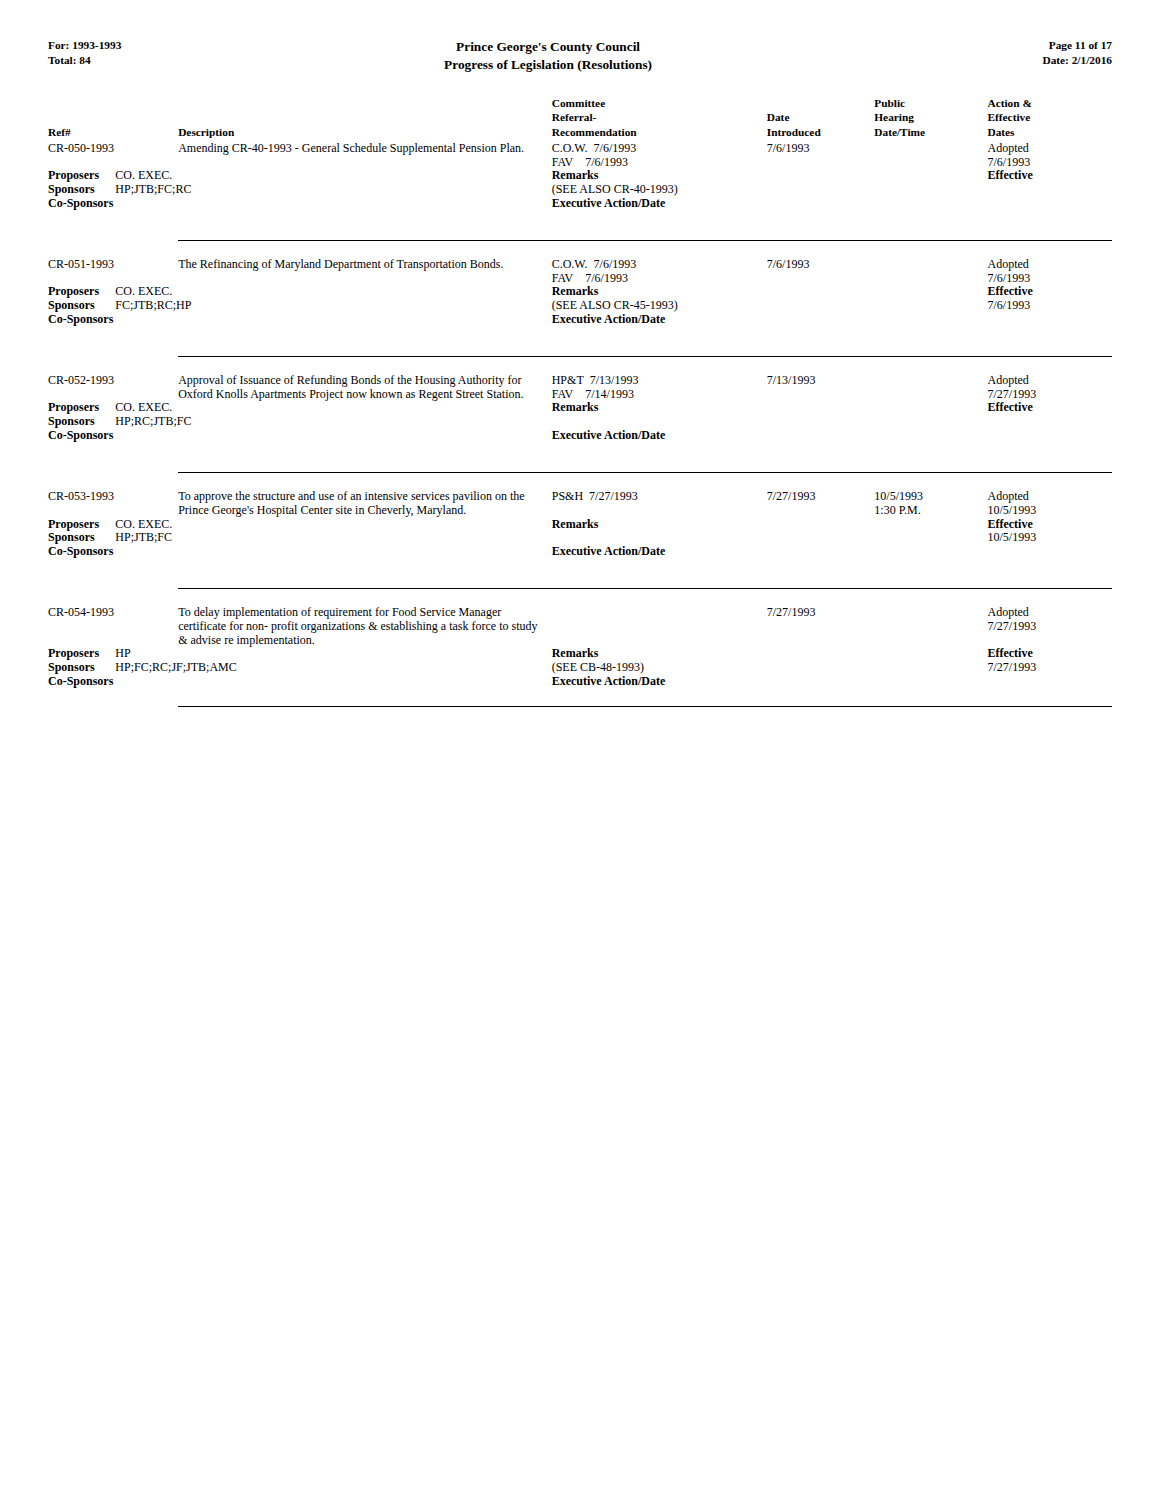For: 1993-1993
Total: 84
Prince George's County Council
Progress of Legislation (Resolutions)
Page 11 of 17
Date: 2/1/2016
| | | Committee Referral- | Date | Public Hearing | Action & Effective |
| --- | --- | --- | --- | --- | --- |
| Ref# | Description | Recommendation | Introduced | Date/Time | Dates |
| CR-050-1993 | Amending CR-40-1993 - General Schedule Supplemental Pension Plan. | C.O.W. 7/6/1993 FAV 7/6/1993 | 7/6/1993 | | Adopted 7/6/1993 |
| / Proposers / CO. EXEC. / / Sponsors / HP;JTB;FC;RC / / Co-Sponsors / / | | Remarks (SEE ALSO CR-40-1993) Executive Action/Date | Effective |
| CR-051-1993 | The Refinancing of Maryland Department of Transportation Bonds. | C.O.W. 7/6/1993 FAV 7/6/1993 | 7/6/1993 | | Adopted 7/6/1993 |
| / Proposers / CO. EXEC. / / Sponsors / FC;JTB;RC;HP / / Co-Sponsors / / | | Remarks (SEE ALSO CR-45-1993) Executive Action/Date | Effective 7/6/1993 |
| CR-052-1993 | Approval of Issuance of Refunding Bonds of the Housing Authority for Oxford Knolls Apartments Project now known as Regent Street Station. | HP&T 7/13/1993 FAV 7/14/1993 | 7/13/1993 | | Adopted 7/27/1993 |
| / Proposers / CO. EXEC. / / Sponsors / HP;RC;JTB;FC / / Co-Sponsors / / | | Remarks Executive Action/Date | Effective |
| CR-053-1993 | To approve the structure and use of an intensive services pavilion on the Prince George's Hospital Center site in Cheverly, Maryland. | PS&H 7/27/1993 | 7/27/1993 | 10/5/1993 1:30 P.M. | Adopted 10/5/1993 |
| / Proposers / CO. EXEC. / / Sponsors / HP;JTB;FC / / Co-Sponsors / / | | Remarks Executive Action/Date | Effective 10/5/1993 |
| CR-054-1993 | To delay implementation of requirement for Food Service Manager certificate for non- profit organizations & establishing a task force to study & advise re implementation. | | 7/27/1993 | | Adopted 7/27/1993 |
| / Proposers / HP / / Sponsors / HP;FC;RC;JF;JTB;AMC / / Co-Sponsors / / | | Remarks (SEE CB-48-1993) Executive Action/Date | Effective 7/27/1993 |